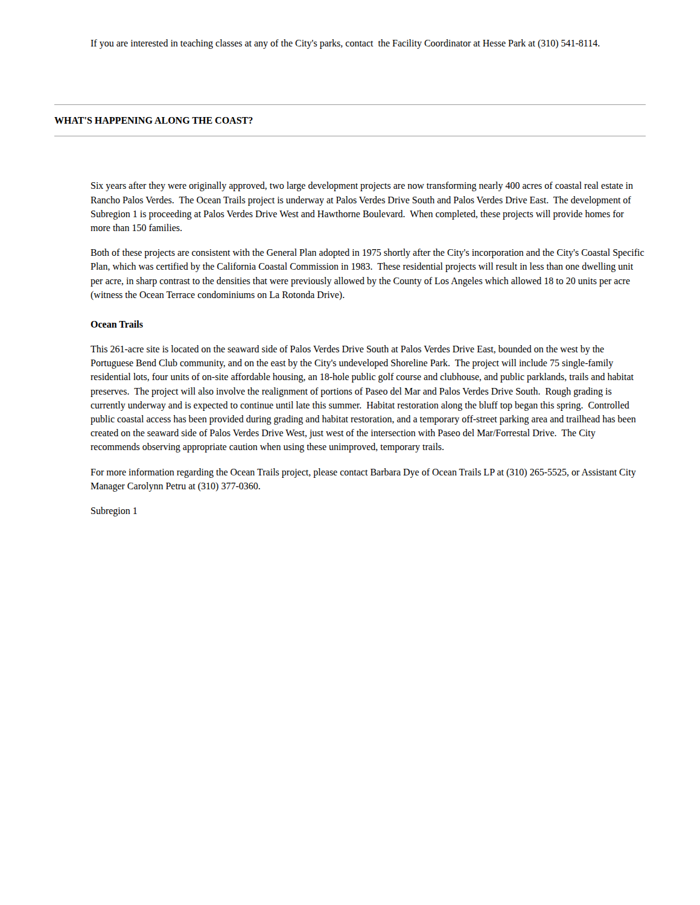If you are interested in teaching classes at any of the City's parks, contact the Facility Coordinator at Hesse Park at (310) 541-8114.
What's Happening Along the Coast?
Six years after they were originally approved, two large development projects are now transforming nearly 400 acres of coastal real estate in Rancho Palos Verdes. The Ocean Trails project is underway at Palos Verdes Drive South and Palos Verdes Drive East. The development of Subregion 1 is proceeding at Palos Verdes Drive West and Hawthorne Boulevard. When completed, these projects will provide homes for more than 150 families.
Both of these projects are consistent with the General Plan adopted in 1975 shortly after the City's incorporation and the City's Coastal Specific Plan, which was certified by the California Coastal Commission in 1983. These residential projects will result in less than one dwelling unit per acre, in sharp contrast to the densities that were previously allowed by the County of Los Angeles which allowed 18 to 20 units per acre (witness the Ocean Terrace condominiums on La Rotonda Drive).
Ocean Trails
This 261-acre site is located on the seaward side of Palos Verdes Drive South at Palos Verdes Drive East, bounded on the west by the Portuguese Bend Club community, and on the east by the City's undeveloped Shoreline Park. The project will include 75 single-family residential lots, four units of on-site affordable housing, an 18-hole public golf course and clubhouse, and public parklands, trails and habitat preserves. The project will also involve the realignment of portions of Paseo del Mar and Palos Verdes Drive South. Rough grading is currently underway and is expected to continue until late this summer. Habitat restoration along the bluff top began this spring. Controlled public coastal access has been provided during grading and habitat restoration, and a temporary off-street parking area and trailhead has been created on the seaward side of Palos Verdes Drive West, just west of the intersection with Paseo del Mar/Forrestal Drive. The City recommends observing appropriate caution when using these unimproved, temporary trails.
For more information regarding the Ocean Trails project, please contact Barbara Dye of Ocean Trails LP at (310) 265-5525, or Assistant City Manager Carolynn Petru at (310) 377-0360.
Subregion 1